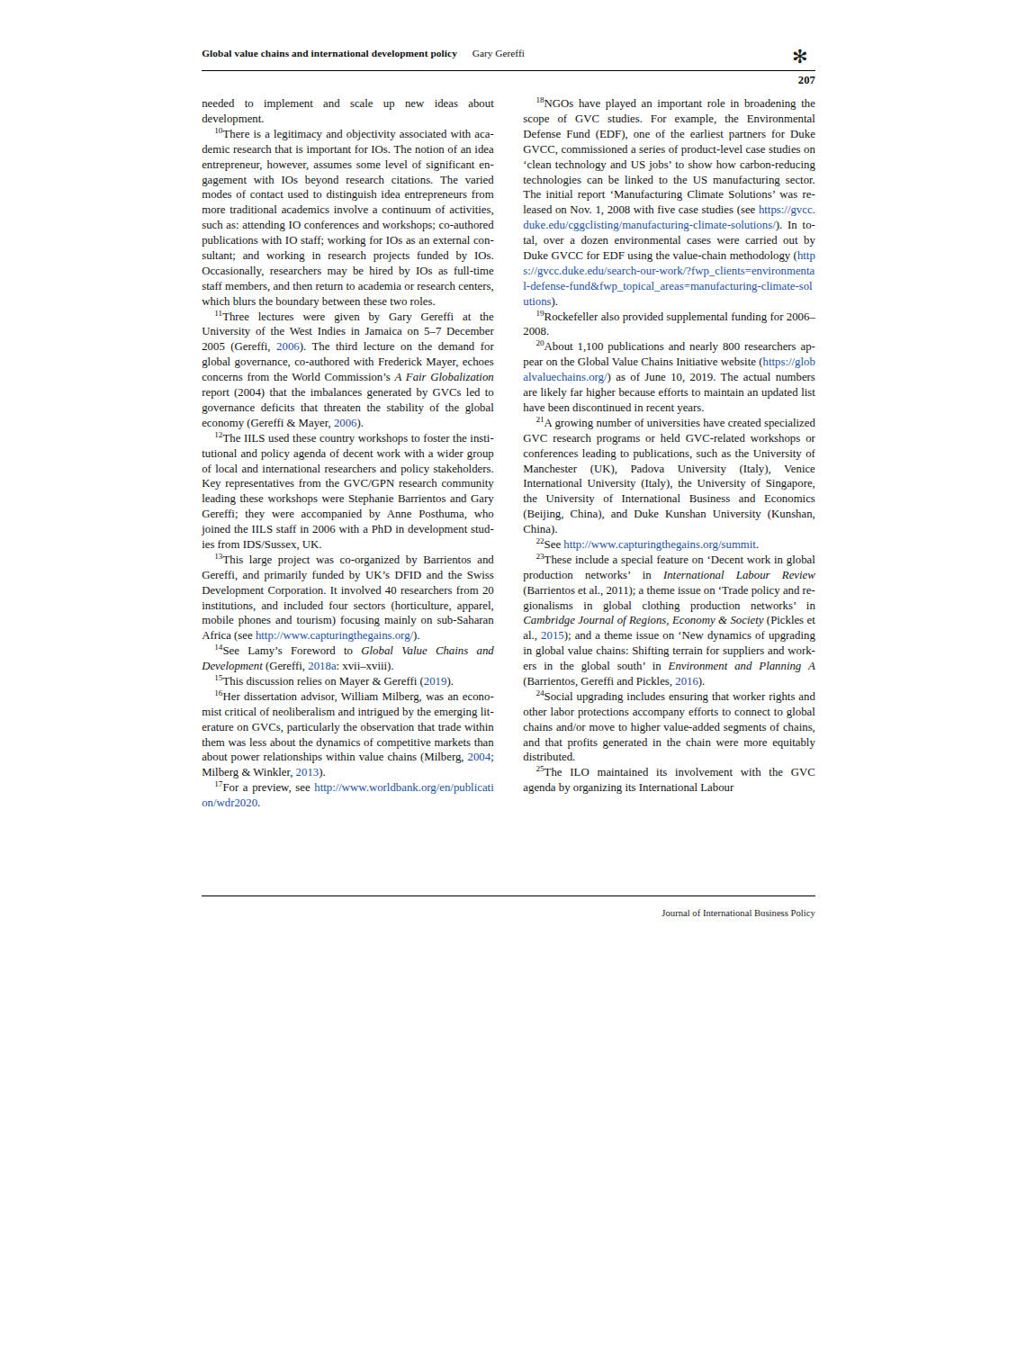Global value chains and international development policy Gary Gereffi
✻
207
needed to implement and scale up new ideas about development.
10There is a legitimacy and objectivity associated with academic research that is important for IOs. The notion of an idea entrepreneur, however, assumes some level of significant engagement with IOs beyond research citations. The varied modes of contact used to distinguish idea entrepreneurs from more traditional academics involve a continuum of activities, such as: attending IO conferences and workshops; co-authored publications with IO staff; working for IOs as an external consultant; and working in research projects funded by IOs. Occasionally, researchers may be hired by IOs as full-time staff members, and then return to academia or research centers, which blurs the boundary between these two roles.
11Three lectures were given by Gary Gereffi at the University of the West Indies in Jamaica on 5–7 December 2005 (Gereffi, 2006). The third lecture on the demand for global governance, co-authored with Frederick Mayer, echoes concerns from the World Commission’s A Fair Globalization report (2004) that the imbalances generated by GVCs led to governance deficits that threaten the stability of the global economy (Gereffi & Mayer, 2006).
12The IILS used these country workshops to foster the institutional and policy agenda of decent work with a wider group of local and international researchers and policy stakeholders. Key representatives from the GVC/GPN research community leading these workshops were Stephanie Barrientos and Gary Gereffi; they were accompanied by Anne Posthuma, who joined the IILS staff in 2006 with a PhD in development studies from IDS/Sussex, UK.
13This large project was co-organized by Barrientos and Gereffi, and primarily funded by UK’s DFID and the Swiss Development Corporation. It involved 40 researchers from 20 institutions, and included four sectors (horticulture, apparel, mobile phones and tourism) focusing mainly on sub-Saharan Africa (see http://www.capturingthegains.org/).
14See Lamy’s Foreword to Global Value Chains and Development (Gereffi, 2018a: xvii–xviii).
15This discussion relies on Mayer & Gereffi (2019).
16Her dissertation advisor, William Milberg, was an economist critical of neoliberalism and intrigued by the emerging literature on GVCs, particularly the observation that trade within them was less about the dynamics of competitive markets than about power relationships within value chains (Milberg, 2004; Milberg & Winkler, 2013).
17For a preview, see http://www.worldbank.org/en/publication/wdr2020.
18NGOs have played an important role in broadening the scope of GVC studies. For example, the Environmental Defense Fund (EDF), one of the earliest partners for Duke GVCC, commissioned a series of product-level case studies on ‘clean technology and US jobs’ to show how carbon-reducing technologies can be linked to the US manufacturing sector. The initial report ‘Manufacturing Climate Solutions’ was released on Nov. 1, 2008 with five case studies (see https://gvcc.duke.edu/cggclisting/manufacturing-climate-solutions/). In total, over a dozen environmental cases were carried out by Duke GVCC for EDF using the value-chain methodology (https://gvcc.duke.edu/search-our-work/?fwp_clients=environmental-defense-fund&fwp_topical_areas=manufacturing-climate-solutions).
19Rockefeller also provided supplemental funding for 2006–2008.
20About 1,100 publications and nearly 800 researchers appear on the Global Value Chains Initiative website (https://globalvaluechains.org/) as of June 10, 2019. The actual numbers are likely far higher because efforts to maintain an updated list have been discontinued in recent years.
21A growing number of universities have created specialized GVC research programs or held GVC-related workshops or conferences leading to publications, such as the University of Manchester (UK), Padova University (Italy), Venice International University (Italy), the University of Singapore, the University of International Business and Economics (Beijing, China), and Duke Kunshan University (Kunshan, China).
22See http://www.capturingthegains.org/summit.
23These include a special feature on ‘Decent work in global production networks’ in International Labour Review (Barrientos et al., 2011); a theme issue on ‘Trade policy and regionalisms in global clothing production networks’ in Cambridge Journal of Regions, Economy & Society (Pickles et al., 2015); and a theme issue on ‘New dynamics of upgrading in global value chains: Shifting terrain for suppliers and workers in the global south’ in Environment and Planning A (Barrientos, Gereffi and Pickles, 2016).
24Social upgrading includes ensuring that worker rights and other labor protections accompany efforts to connect to global chains and/or move to higher value-added segments of chains, and that profits generated in the chain were more equitably distributed.
25The ILO maintained its involvement with the GVC agenda by organizing its International Labour
Journal of International Business Policy